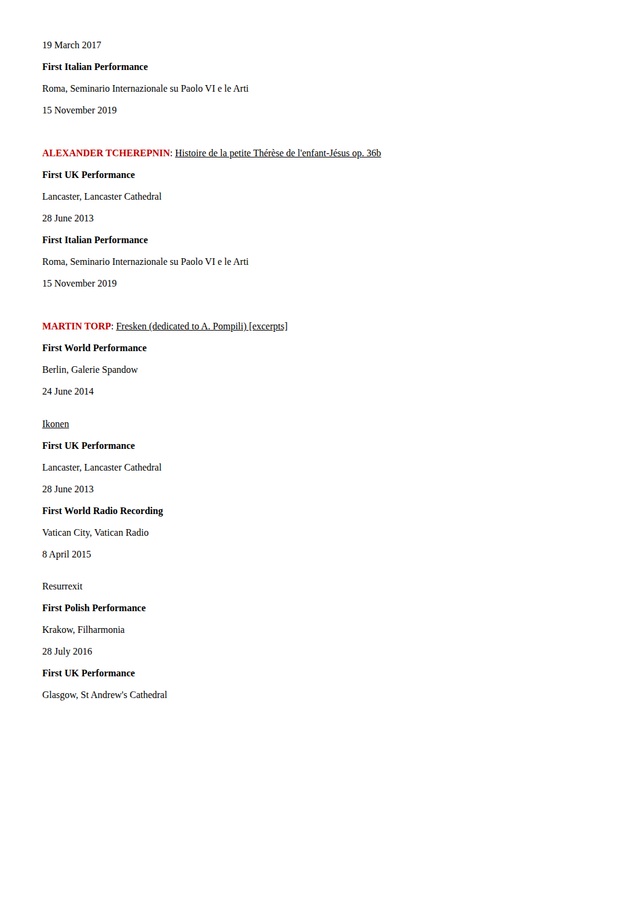19 March 2017
First Italian Performance
Roma, Seminario Internazionale su Paolo VI e le Arti
15 November 2019
ALEXANDER TCHEREPNIN: Histoire de la petite Thérèse de l'enfant-Jésus op. 36b
First UK Performance
Lancaster, Lancaster Cathedral
28 June 2013
First Italian Performance
Roma, Seminario Internazionale su Paolo VI e le Arti
15 November 2019
MARTIN TORP: Fresken (dedicated to A. Pompili) [excerpts]
First World Performance
Berlin, Galerie Spandow
24 June 2014
Ikonen
First UK Performance
Lancaster, Lancaster Cathedral
28 June 2013
First World Radio Recording
Vatican City, Vatican Radio
8 April 2015
Resurrexit
First Polish Performance
Krakow, Filharmonia
28 July 2016
First UK Performance
Glasgow, St Andrew's Cathedral